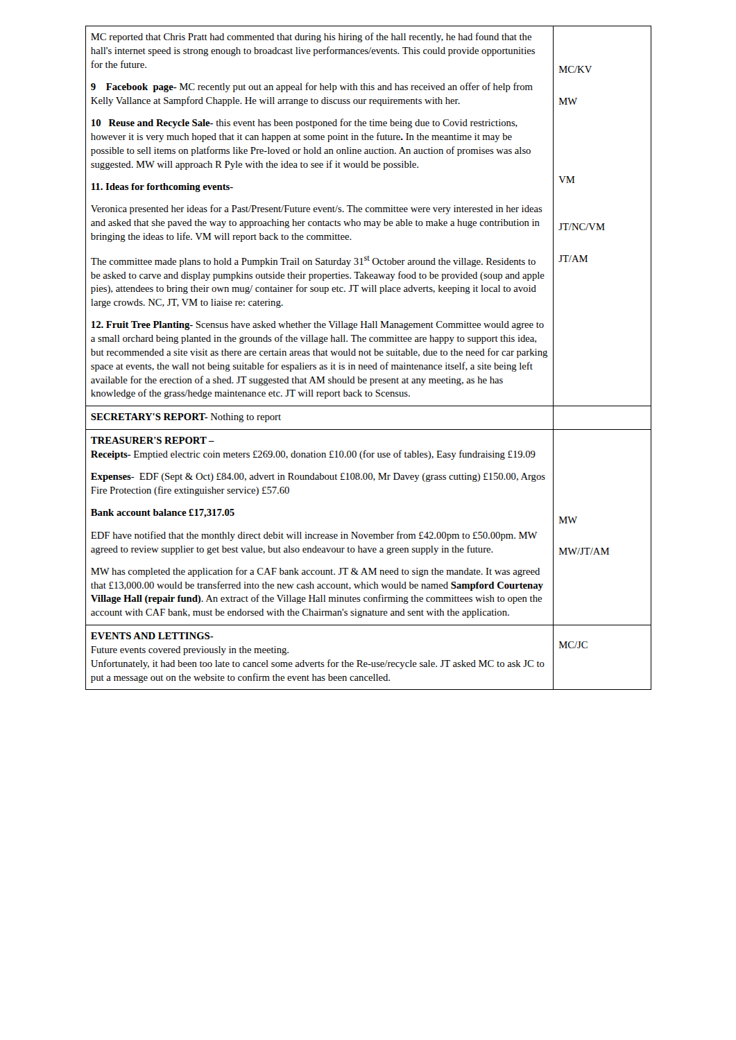| MC reported that Chris Pratt had commented that during his hiring of the hall recently, he had found that the hall's internet speed is strong enough to broadcast live performances/events. This could provide opportunities for the future. 9 Facebook page- MC recently put out an appeal for help with this and has received an offer of help from Kelly Vallance at Sampford Chapple. He will arrange to discuss our requirements with her. 10 Reuse and Recycle Sale- this event has been postponed for the time being due to Covid restrictions, however it is very much hoped that it can happen at some point in the future . In the meantime it may be possible to sell items on platforms like Pre-loved or hold an online auction. An auction of promises was also suggested. MW will approach R Pyle with the idea to see if it would be possible. 11. Ideas for forthcoming events- Veronica presented her ideas for a Past/Present/Future event/s. The committee were very interested in her ideas and asked that she paved the way to approaching her contacts who may be able to make a huge contribution in bringing the ideas to life. VM will report back to the committee. The committee made plans to hold a Pumpkin Trail on Saturday 31 st October around the village. Residents to be asked to carve and display pumpkins outside their properties. Takeaway food to be provided (soup and apple pies), attendees to bring their own mug/ container for soup etc. JT will place adverts, keeping it local to avoid large crowds. NC, JT, VM to liaise re: catering. 12. Fruit Tree Planting- Scensus have asked whether the Village Hall Management Committee would agree to a small orchard being planted in the grounds of the village hall. The committee are happy to support this idea, but recommended a site visit as there are certain areas that would not be suitable, due to the need for car parking space at events, the wall not being suitable for espaliers as it is in need of maintenance itself, a site being left available for the erection of a shed. JT suggested that AM should be present at any meeting, as he has knowledge of the grass/hedge maintenance etc. JT will report back to Scensus. | MC/KV MW VM JT/NC/VM JT/AM |
| SECRETARY'S REPORT- Nothing to report | |
| TREASURER'S REPORT – Receipts- Emptied electric coin meters £269.00, donation £10.00 (for use of tables), Easy fundraising £19.09 Expenses - EDF (Sept & Oct) £84.00, advert in Roundabout £108.00, Mr Davey (grass cutting) £150.00, Argos Fire Protection (fire extinguisher service) £57.60 Bank account balance £17,317.05 EDF have notified that the monthly direct debit will increase in November from £42.00pm to £50.00pm. MW agreed to review supplier to get best value, but also endeavour to have a green supply in the future. MW has completed the application for a CAF bank account. JT & AM need to sign the mandate. It was agreed that £13,000.00 would be transferred into the new cash account, which would be named Sampford Courtenay Village Hall (repair fund) . An extract of the Village Hall minutes confirming the committees wish to open the account with CAF bank, must be endorsed with the Chairman's signature and sent with the application. | MW MW/JT/AM |
| EVENTS AND LETTINGS- Future events covered previously in the meeting. Unfortunately, it had been too late to cancel some adverts for the Re-use/recycle sale. JT asked MC to ask JC to put a message out on the website to confirm the event has been cancelled. | MC/JC |